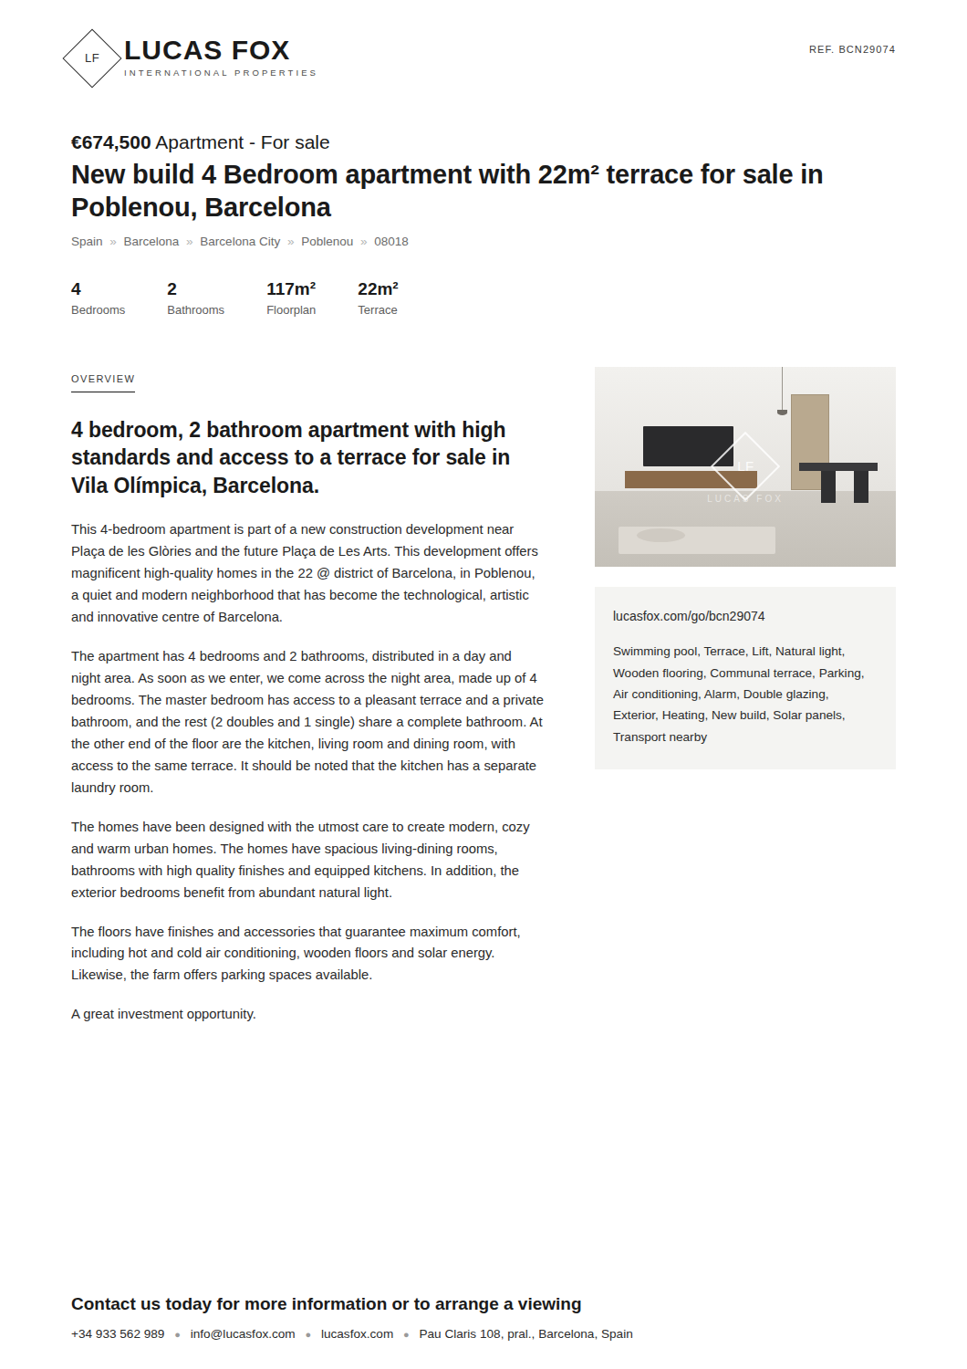LF
LUCAS FOX
INTERNATIONAL PROPERTIES
REF. BCN29074
€674,500 Apartment - For sale
New build 4 Bedroom apartment with 22m² terrace for sale in Poblenou, Barcelona
Spain » Barcelona » Barcelona City » Poblenou » 08018
4
Bedrooms
2
Bathrooms
117m²
Floorplan
22m²
Terrace
OVERVIEW
4 bedroom, 2 bathroom apartment with high standards and access to a terrace for sale in Vila Olímpica, Barcelona.
This 4-bedroom apartment is part of a new construction development near Plaça de les Glòries and the future Plaça de Les Arts. This development offers magnificent high-quality homes in the 22 @ district of Barcelona, in Poblenou, a quiet and modern neighborhood that has become the technological, artistic and innovative centre of Barcelona.
The apartment has 4 bedrooms and 2 bathrooms, distributed in a day and night area. As soon as we enter, we come across the night area, made up of 4 bedrooms. The master bedroom has access to a pleasant terrace and a private bathroom, and the rest (2 doubles and 1 single) share a complete bathroom. At the other end of the floor are the kitchen, living room and dining room, with access to the same terrace. It should be noted that the kitchen has a separate laundry room.
The homes have been designed with the utmost care to create modern, cozy and warm urban homes. The homes have spacious living-dining rooms, bathrooms with high quality finishes and equipped kitchens. In addition, the exterior bedrooms benefit from abundant natural light.
The floors have finishes and accessories that guarantee maximum comfort, including hot and cold air conditioning, wooden floors and solar energy. Likewise, the farm offers parking spaces available.
A great investment opportunity.
LF
LUCAS FOX
lucasfox.com/go/bcn29074
Swimming pool, Terrace, Lift, Natural light, Wooden flooring, Communal terrace, Parking, Air conditioning, Alarm, Double glazing, Exterior, Heating, New build, Solar panels, Transport nearby
Contact us today for more information or to arrange a viewing
+34 933 562 989 ● info@lucasfox.com ● lucasfox.com ● Pau Claris 108, pral., Barcelona, Spain